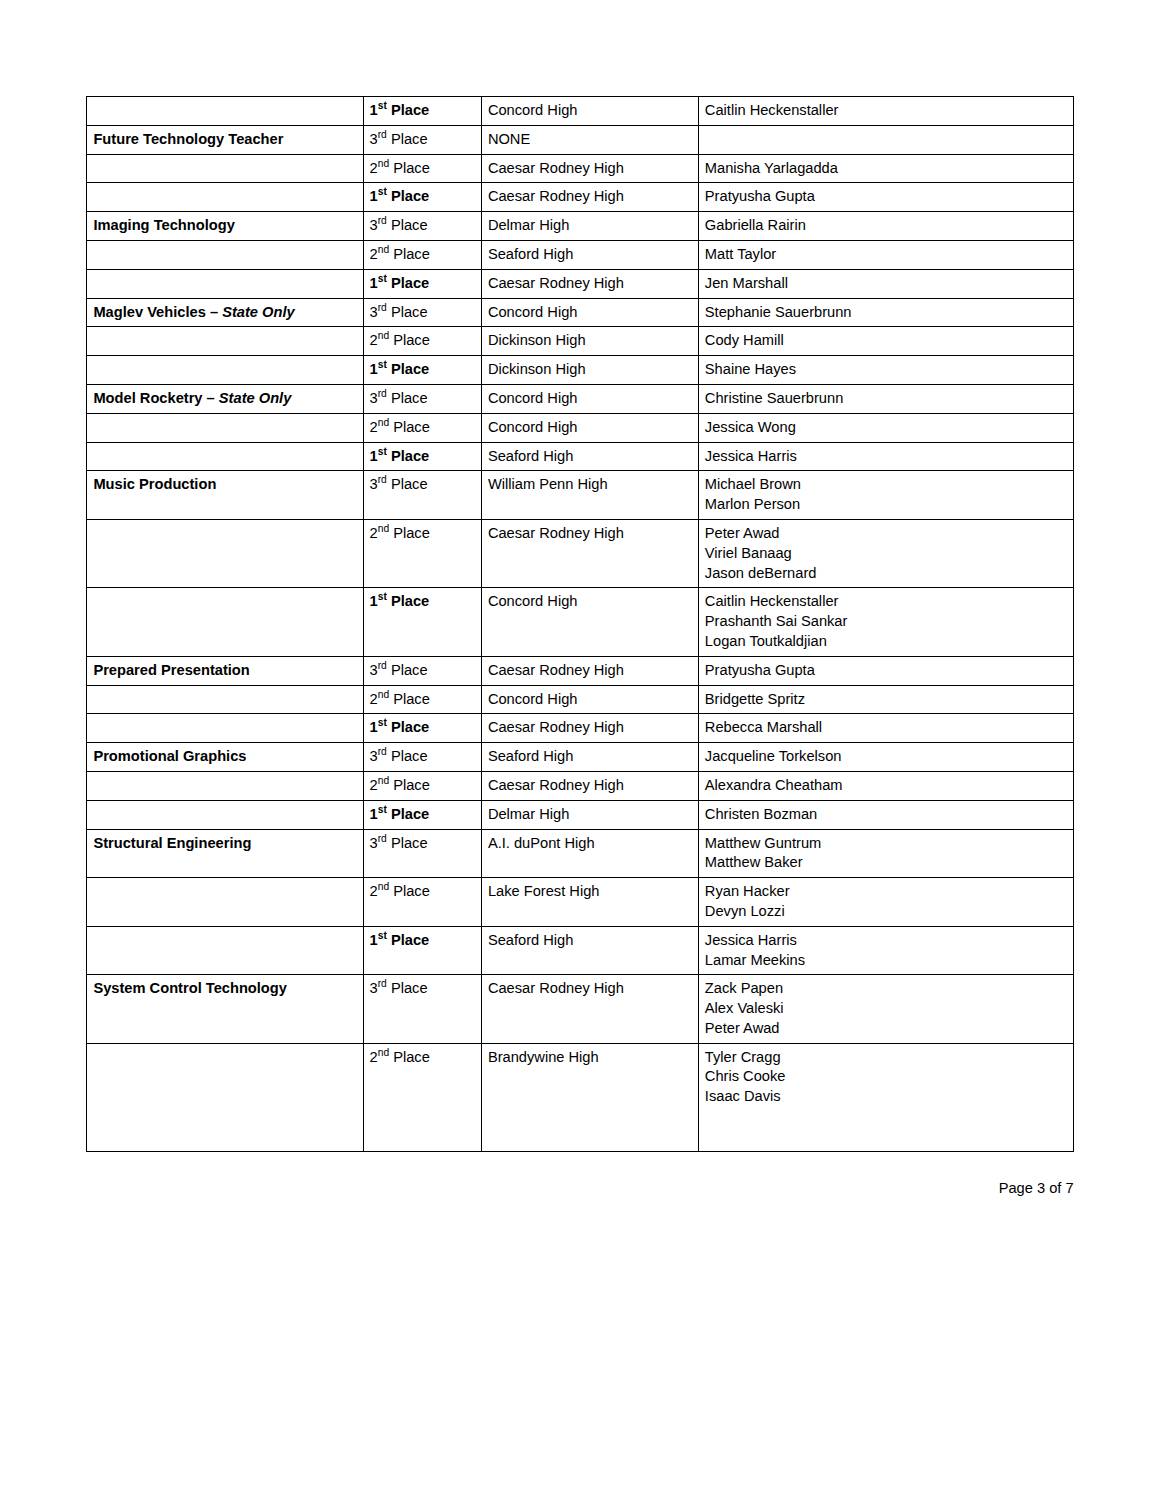| | 1 st Place | Concord High | Caitlin Heckenstaller |
| Future Technology Teacher | 3 rd Place | NONE | |
| | 2 nd Place | Caesar Rodney High | Manisha Yarlagadda |
| | 1 st Place | Caesar Rodney High | Pratyusha Gupta |
| Imaging Technology | 3 rd Place | Delmar High | Gabriella Rairin |
| | 2 nd Place | Seaford High | Matt Taylor |
| | 1 st Place | Caesar Rodney High | Jen Marshall |
| Maglev Vehicles – State Only | 3 rd Place | Concord High | Stephanie Sauerbrunn |
| | 2 nd Place | Dickinson High | Cody Hamill |
| | 1 st Place | Dickinson High | Shaine Hayes |
| Model Rocketry – State Only | 3 rd Place | Concord High | Christine Sauerbrunn |
| | 2 nd Place | Concord High | Jessica Wong |
| | 1 st Place | Seaford High | Jessica Harris |
| Music Production | 3 rd Place | William Penn High | Michael Brown Marlon Person |
| | 2 nd Place | Caesar Rodney High | Peter Awad Viriel Banaag Jason deBernard |
| | 1 st Place | Concord High | Caitlin Heckenstaller Prashanth Sai Sankar Logan Toutkaldjian |
| Prepared Presentation | 3 rd Place | Caesar Rodney High | Pratyusha Gupta |
| | 2 nd Place | Concord High | Bridgette Spritz |
| | 1 st Place | Caesar Rodney High | Rebecca Marshall |
| Promotional Graphics | 3 rd Place | Seaford High | Jacqueline Torkelson |
| | 2 nd Place | Caesar Rodney High | Alexandra Cheatham |
| | 1 st Place | Delmar High | Christen Bozman |
| Structural Engineering | 3 rd Place | A.I. duPont High | Matthew Guntrum Matthew Baker |
| | 2 nd Place | Lake Forest High | Ryan Hacker Devyn Lozzi |
| | 1 st Place | Seaford High | Jessica Harris Lamar Meekins |
| System Control Technology | 3 rd Place | Caesar Rodney High | Zack Papen Alex Valeski Peter Awad |
| | 2 nd Place | Brandywine High | Tyler Cragg Chris Cooke Isaac Davis |
Page 3 of 7